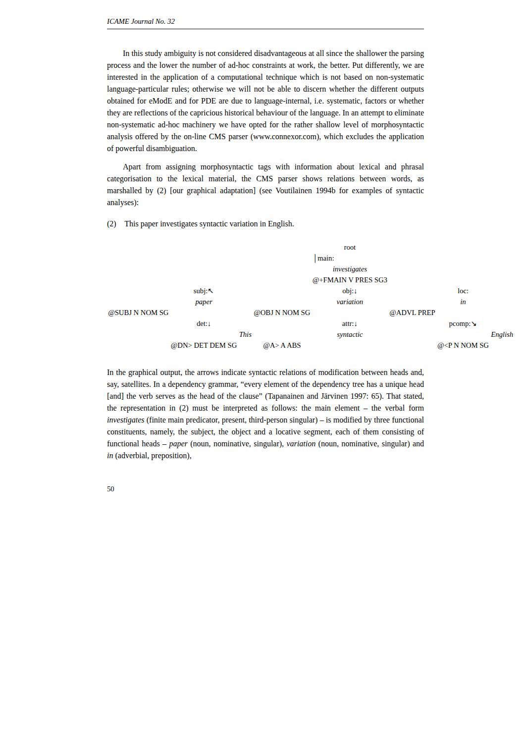ICAME Journal No. 32
In this study ambiguity is not considered disadvantageous at all since the shallower the parsing process and the lower the number of ad-hoc constraints at work, the better. Put differently, we are interested in the application of a computational technique which is not based on non-systematic language-particular rules; otherwise we will not be able to discern whether the different outputs obtained for eModE and for PDE are due to language-internal, i.e. systematic, factors or whether they are reflections of the capricious historical behaviour of the language. In an attempt to eliminate non-systematic ad-hoc machinery we have opted for the rather shallow level of morphosyntactic analysis offered by the on-line CMS parser (www.connexor.com), which excludes the application of powerful disambiguation.
Apart from assigning morphosyntactic tags with information about lexical and phrasal categorisation to the lexical material, the CMS parser shows relations between words, as marshalled by (2) [our graphical adaptation] (see Voutilainen 1994b for examples of syntactic analyses):
(2) This paper investigates syntactic variation in English.
| | | | | root | | | |
| | | | | │main: | | | |
| | | | | investigates | | | |
| | | | | @+ FMAIN V PRES SG 3 | | | |
| | subj: ↖ | | | obj: ↓ | | loc: | |
| | paper | | | variation | | in | |
| @ SUBJ N NOM SG | | | @ OBJ N NOM SG | | @ ADVL PREP | | |
| | det: ↓ | | | attr: ↓ | | pcomp: ↘ | |
| | | This | | syntactic | | | English |
| | @ DN> DET DEM SG | | @ A> A ABS | | | @< P N NOM SG | |
In the graphical output, the arrows indicate syntactic relations of modification between heads and, say, satellites. In a dependency grammar, “every element of the dependency tree has a unique head [and] the verb serves as the head of the clause” (Tapanainen and Järvinen 1997: 65). That stated, the representation in (2) must be interpreted as follows: the main element – the verbal form investigates (finite main predicator, present, third-person singular) – is modified by three functional constituents, namely, the subject, the object and a locative segment, each of them consisting of functional heads – paper (noun, nominative, singular), variation (noun, nominative, singular) and in (adverbial, preposition),
50